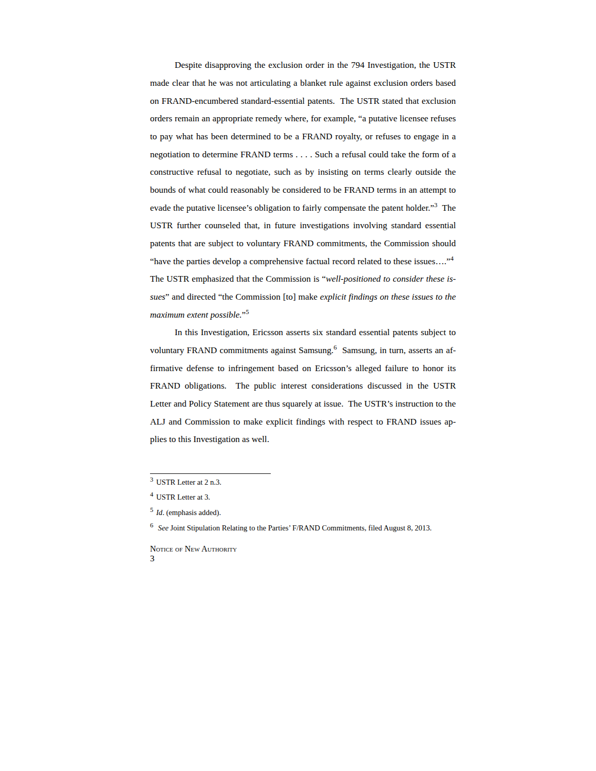Despite disapproving the exclusion order in the 794 Investigation, the USTR made clear that he was not articulating a blanket rule against exclusion orders based on FRAND-encumbered standard-essential patents. The USTR stated that exclusion orders remain an appropriate remedy where, for example, “a putative licensee refuses to pay what has been determined to be a FRAND royalty, or refuses to engage in a negotiation to determine FRAND terms . . . . Such a refusal could take the form of a constructive refusal to negotiate, such as by insisting on terms clearly outside the bounds of what could reasonably be considered to be FRAND terms in an attempt to evade the putative licensee’s obligation to fairly compensate the patent holder.”3 The USTR further counseled that, in future investigations involving standard essential patents that are subject to voluntary FRAND commitments, the Commission should “have the parties develop a comprehensive factual record related to these issues….”4 The USTR emphasized that the Commission is “well-positioned to consider these issues” and directed “the Commission [to] make explicit findings on these issues to the maximum extent possible.”5
In this Investigation, Ericsson asserts six standard essential patents subject to voluntary FRAND commitments against Samsung.6 Samsung, in turn, asserts an affirmative defense to infringement based on Ericsson’s alleged failure to honor its FRAND obligations. The public interest considerations discussed in the USTR Letter and Policy Statement are thus squarely at issue. The USTR’s instruction to the ALJ and Commission to make explicit findings with respect to FRAND issues applies to this Investigation as well.
3 USTR Letter at 2 n.3.
4 USTR Letter at 3.
5 Id. (emphasis added).
6 See Joint Stipulation Relating to the Parties’ F/RAND Commitments, filed August 8, 2013.
Notice of New Authority
3